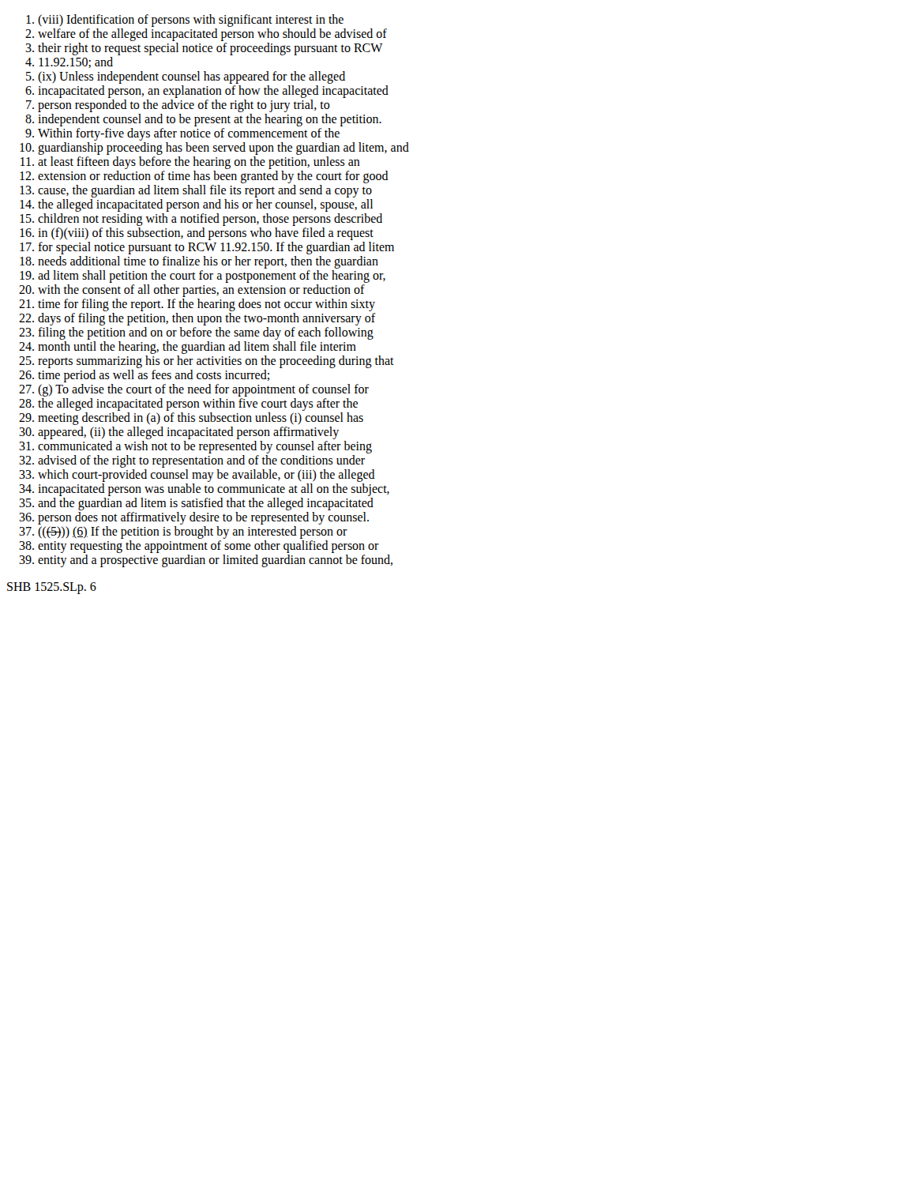(viii) Identification of persons with significant interest in the
welfare of the alleged incapacitated person who should be advised of
their right to request special notice of proceedings pursuant to RCW
11.92.150; and
(ix) Unless independent counsel has appeared for the alleged
incapacitated person, an explanation of how the alleged incapacitated
person responded to the advice of the right to jury trial, to
independent counsel and to be present at the hearing on the petition.
Within forty-five days after notice of commencement of the
guardianship proceeding has been served upon the guardian ad litem, and
at least fifteen days before the hearing on the petition, unless an
extension or reduction of time has been granted by the court for good
cause, the guardian ad litem shall file its report and send a copy to
the alleged incapacitated person and his or her counsel, spouse, all
children not residing with a notified person, those persons described
in (f)(viii) of this subsection, and persons who have filed a request
for special notice pursuant to RCW 11.92.150. If the guardian ad litem
needs additional time to finalize his or her report, then the guardian
ad litem shall petition the court for a postponement of the hearing or,
with the consent of all other parties, an extension or reduction of
time for filing the report. If the hearing does not occur within sixty
days of filing the petition, then upon the two-month anniversary of
filing the petition and on or before the same day of each following
month until the hearing, the guardian ad litem shall file interim
reports summarizing his or her activities on the proceeding during that
time period as well as fees and costs incurred;
(g) To advise the court of the need for appointment of counsel for
the alleged incapacitated person within five court days after the
meeting described in (a) of this subsection unless (i) counsel has
appeared, (ii) the alleged incapacitated person affirmatively
communicated a wish not to be represented by counsel after being
advised of the right to representation and of the conditions under
which court-provided counsel may be available, or (iii) the alleged
incapacitated person was unable to communicate at all on the subject,
and the guardian ad litem is satisfied that the alleged incapacitated
person does not affirmatively desire to be represented by counsel.
(((5))) (6) If the petition is brought by an interested person or
entity requesting the appointment of some other qualified person or
entity and a prospective guardian or limited guardian cannot be found,
SHB 1525.SLp. 6